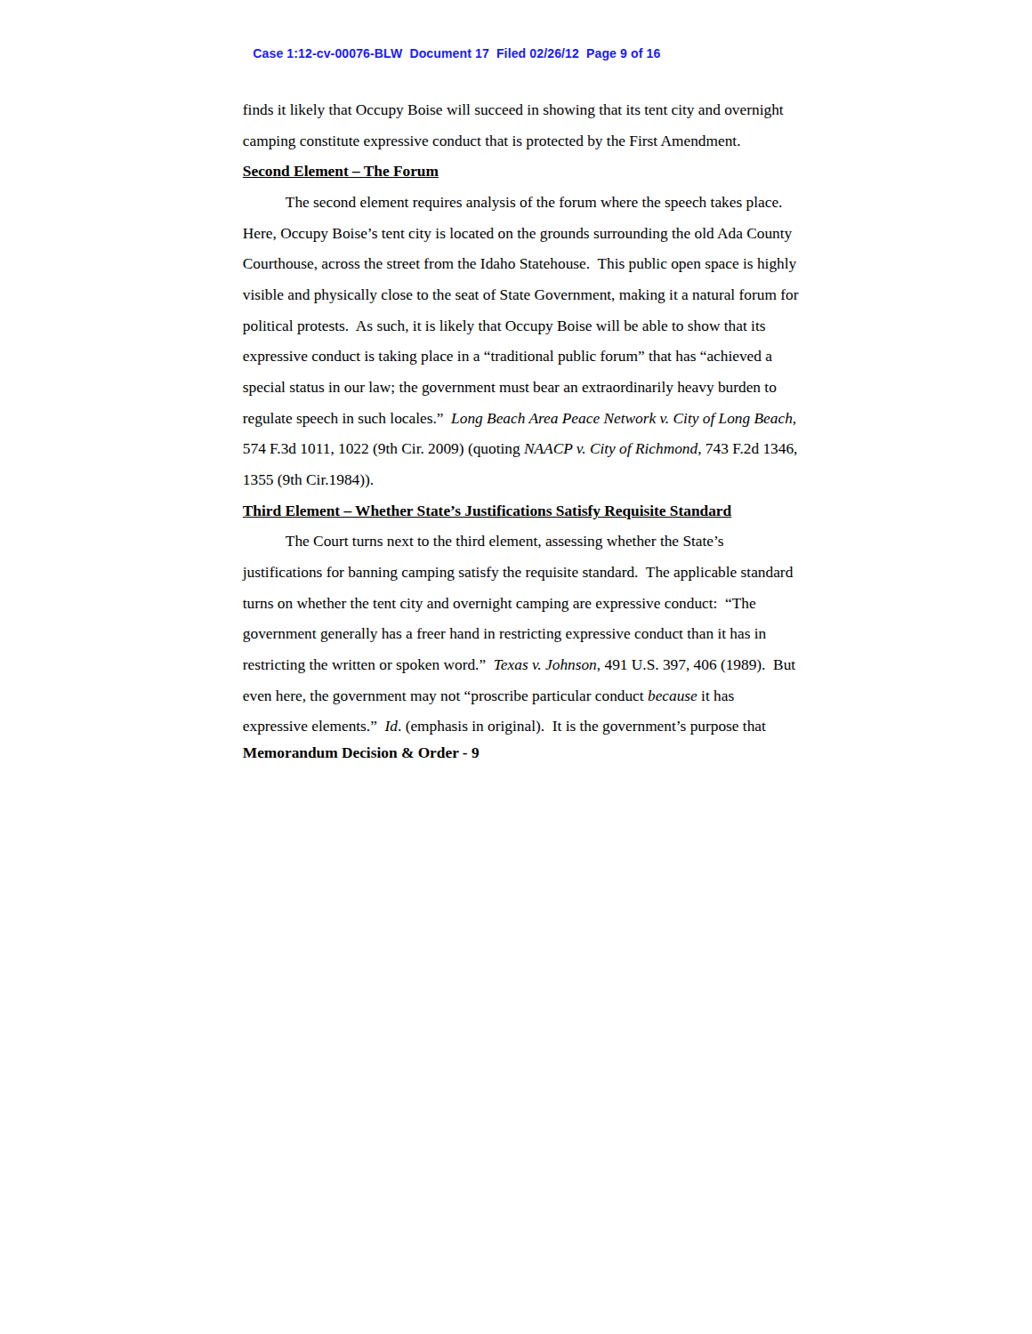Case 1:12-cv-00076-BLW Document 17 Filed 02/26/12 Page 9 of 16
finds it likely that Occupy Boise will succeed in showing that its tent city and overnight camping constitute expressive conduct that is protected by the First Amendment.
Second Element – The Forum
The second element requires analysis of the forum where the speech takes place. Here, Occupy Boise’s tent city is located on the grounds surrounding the old Ada County Courthouse, across the street from the Idaho Statehouse. This public open space is highly visible and physically close to the seat of State Government, making it a natural forum for political protests. As such, it is likely that Occupy Boise will be able to show that its expressive conduct is taking place in a “traditional public forum” that has “achieved a special status in our law; the government must bear an extraordinarily heavy burden to regulate speech in such locales.” Long Beach Area Peace Network v. City of Long Beach, 574 F.3d 1011, 1022 (9th Cir. 2009) (quoting NAACP v. City of Richmond, 743 F.2d 1346, 1355 (9th Cir.1984)).
Third Element – Whether State’s Justifications Satisfy Requisite Standard
The Court turns next to the third element, assessing whether the State’s justifications for banning camping satisfy the requisite standard. The applicable standard turns on whether the tent city and overnight camping are expressive conduct: “The government generally has a freer hand in restricting expressive conduct than it has in restricting the written or spoken word.” Texas v. Johnson, 491 U.S. 397, 406 (1989). But even here, the government may not “proscribe particular conduct because it has expressive elements.” Id. (emphasis in original). It is the government’s purpose that
Memorandum Decision & Order - 9